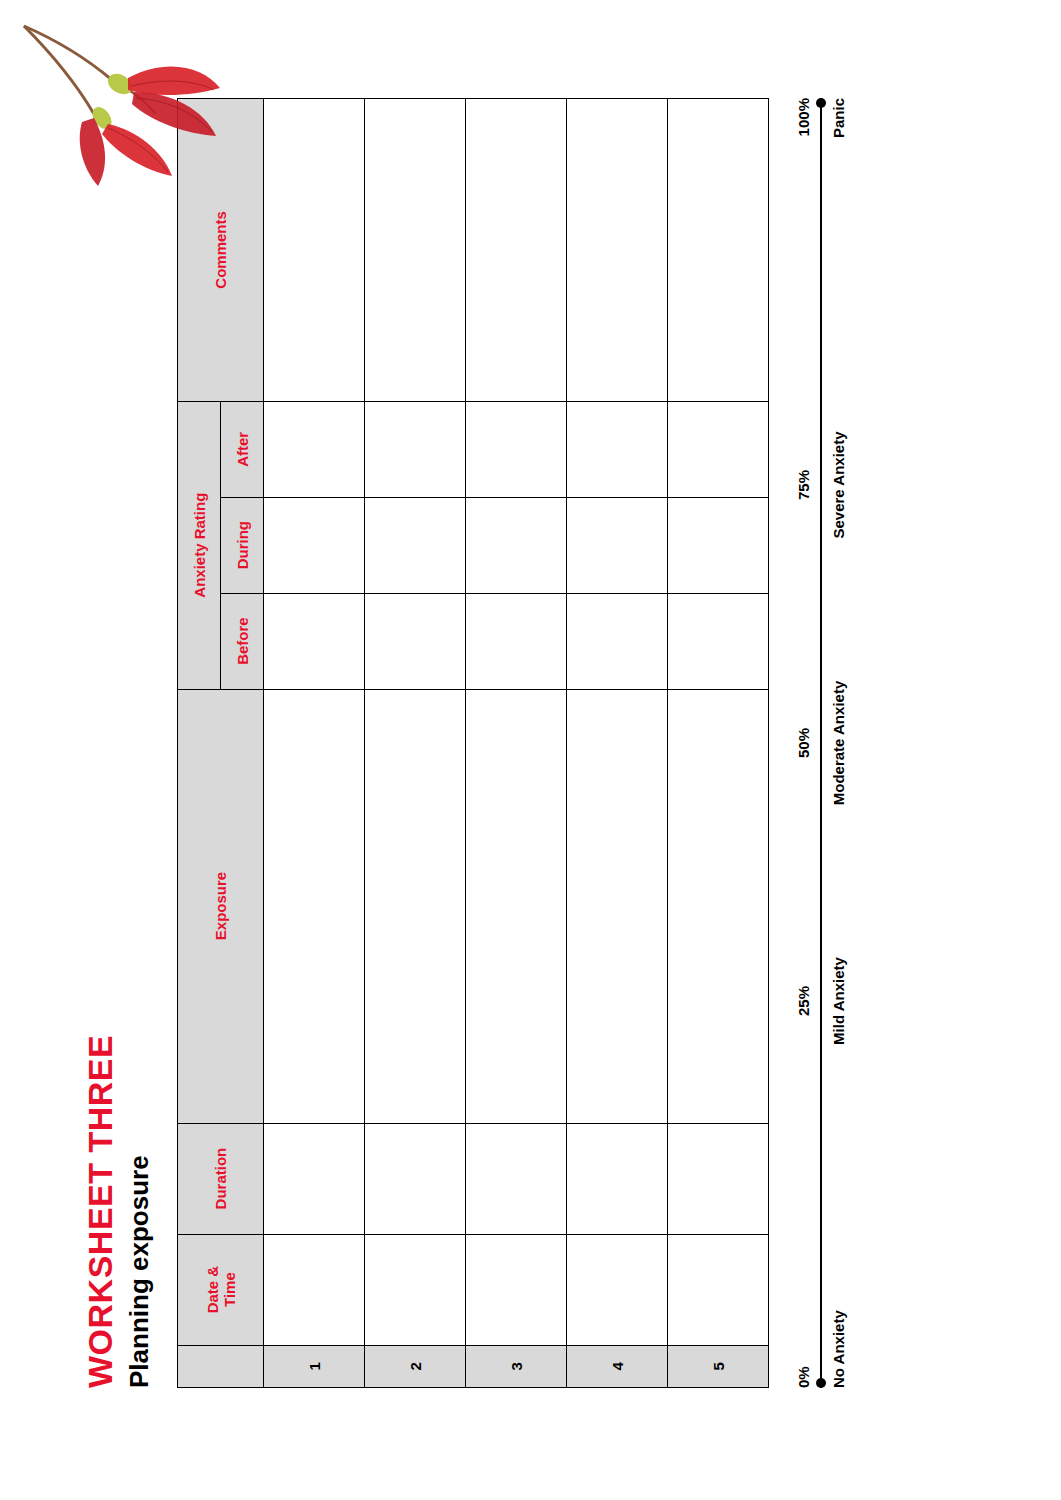WORKSHEET THREE
Planning exposure
| | Date & Time | Duration | Exposure | Anxiety Rating | Comments |
| --- | --- | --- | --- | --- | --- |
| Before | During | After |
| 1 | | | | | | | |
| 2 | | | | | | | |
| 3 | | | | | | | |
| 4 | | | | | | | |
| 5 | | | | | | | |
0% 25% 50% 75% 100%
No Anxiety Mild Anxiety Moderate Anxiety Severe Anxiety Panic